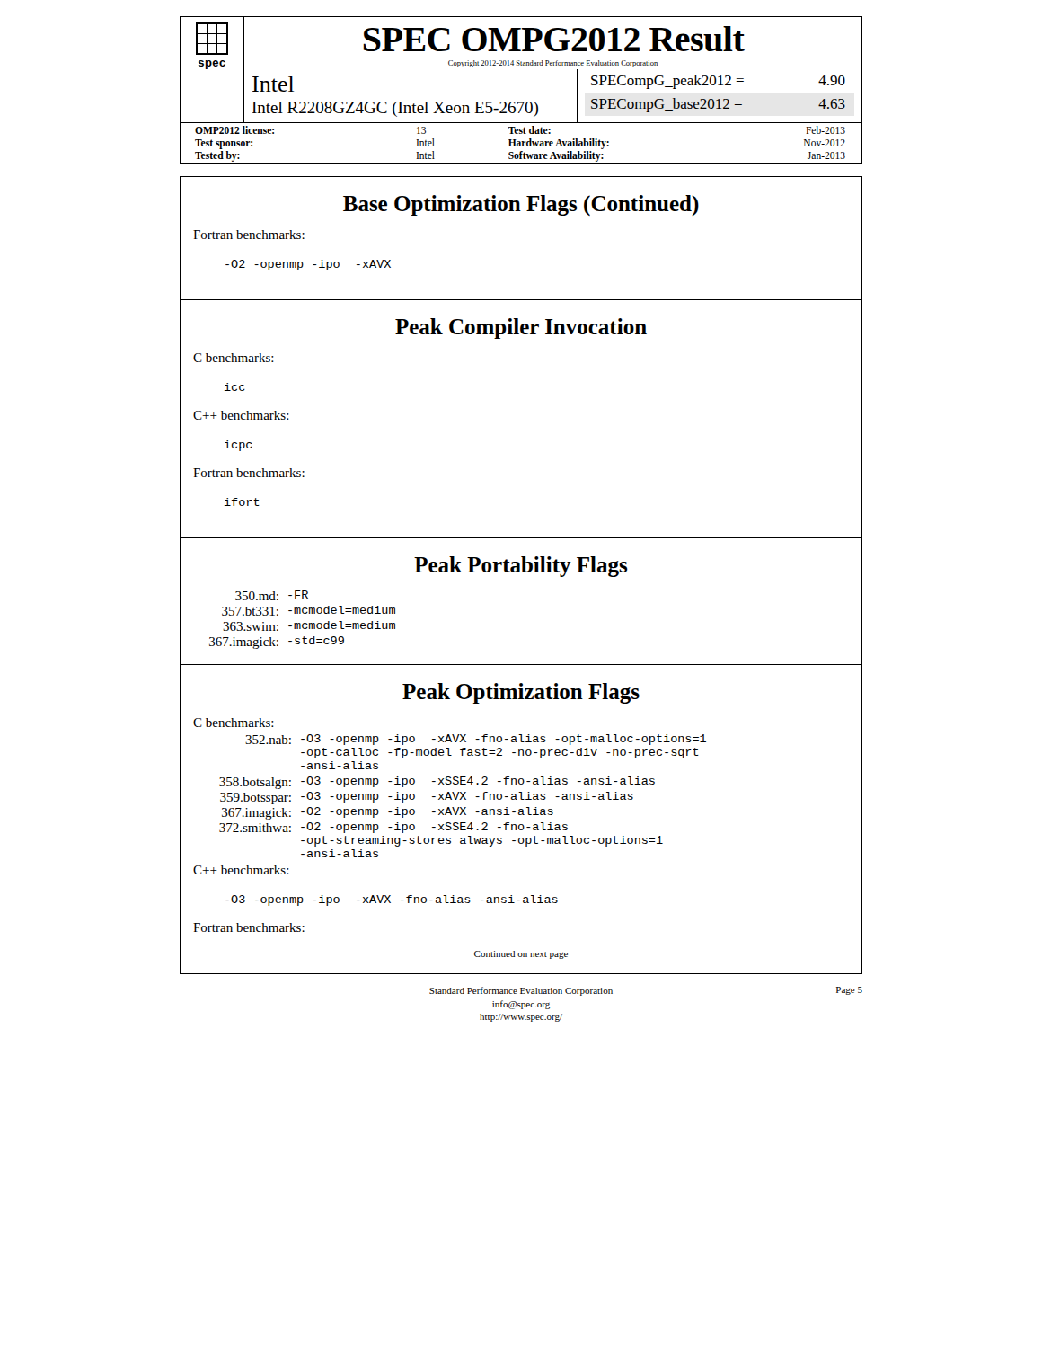| spec | SPEC OMPG2012 Result Copyright 2012-2014 Standard Performance Evaluation Corporation |
| Intel Intel R2208GZ4GC (Intel Xeon E5-2670) | / SPECompG_peak2012 = / 4.90 / / SPECompG_base2012 = / 4.63 / |
| / OMP2012 license: / 13 / / Test sponsor: / Intel / / Tested by: / Intel / | / Test date: / Feb-2013 / / Hardware Availability: / Nov-2012 / / Software Availability: / Jan-2013 / |
Base Optimization Flags (Continued)
Fortran benchmarks:
-O2 -openmp -ipo -xAVX
Peak Compiler Invocation
C benchmarks:
icc
C++ benchmarks:
icpc
Fortran benchmarks:
ifort
Peak Portability Flags
350.md:
-FR
357.bt331:
-mcmodel=medium
363.swim:
-mcmodel=medium
367.imagick:
-std=c99
Peak Optimization Flags
C benchmarks:
352.nab:
-O3 -openmp -ipo -xAVX -fno-alias -opt-malloc-options=1 -opt-calloc -fp-model fast=2 -no-prec-div -no-prec-sqrt -ansi-alias
358.botsalgn:
-O3 -openmp -ipo -xSSE4.2 -fno-alias -ansi-alias
359.botsspar:
-O3 -openmp -ipo -xAVX -fno-alias -ansi-alias
367.imagick:
-O2 -openmp -ipo -xAVX -ansi-alias
372.smithwa:
-O2 -openmp -ipo -xSSE4.2 -fno-alias -opt-streaming-stores always -opt-malloc-options=1 -ansi-alias
C++ benchmarks:
-O3 -openmp -ipo -xAVX -fno-alias -ansi-alias
Fortran benchmarks:
Continued on next page
Standard Performance Evaluation Corporation
info@spec.org
http://www.spec.org/
Page 5